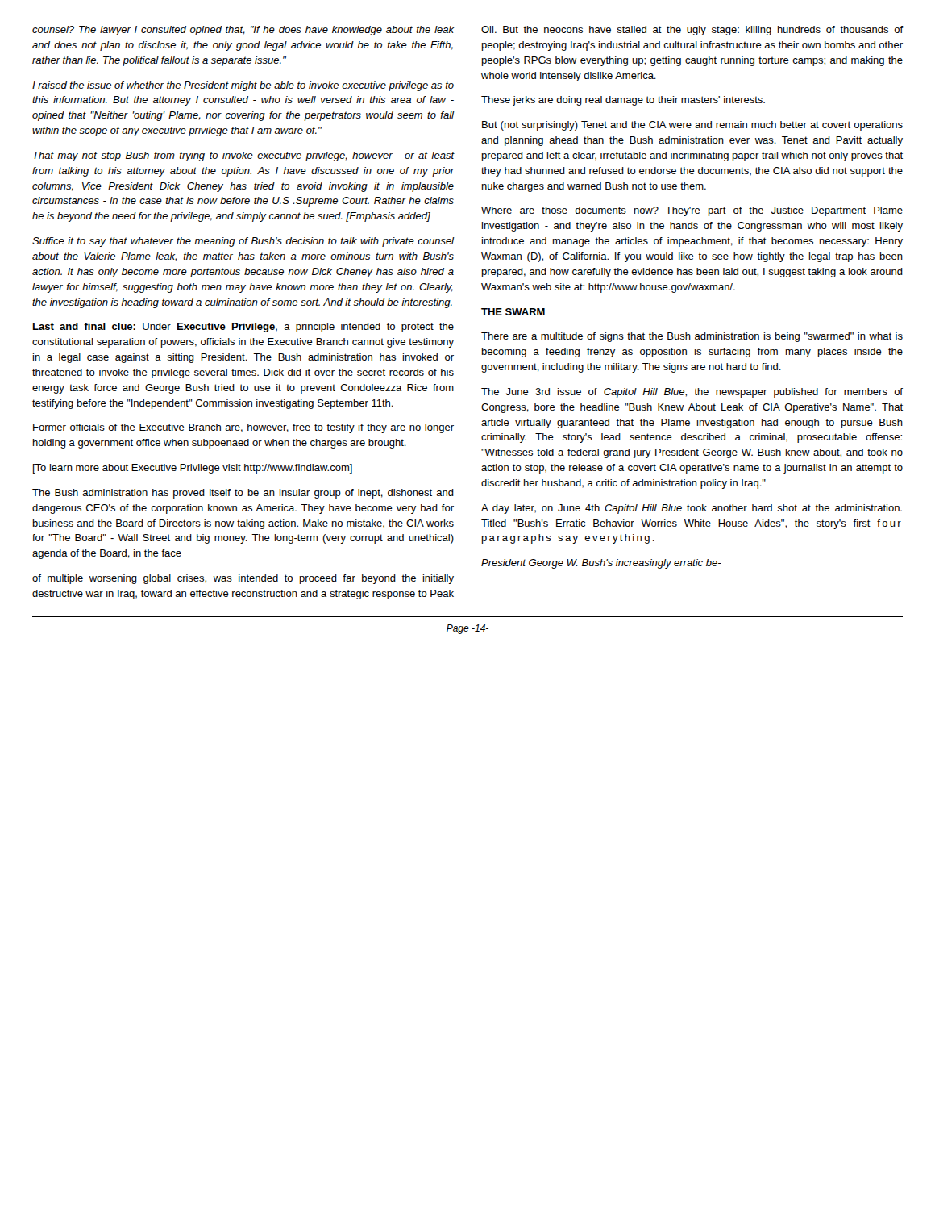counsel? The lawyer I consulted opined that, "If he does have knowledge about the leak and does not plan to disclose it, the only good legal advice would be to take the Fifth, rather than lie. The political fallout is a separate issue."
I raised the issue of whether the President might be able to invoke executive privilege as to this information. But the attorney I consulted - who is well versed in this area of law - opined that "Neither 'outing' Plame, nor covering for the perpetrators would seem to fall within the scope of any executive privilege that I am aware of."
That may not stop Bush from trying to invoke executive privilege, however - or at least from talking to his attorney about the option. As I have discussed in one of my prior columns, Vice President Dick Cheney has tried to avoid invoking it in implausible circumstances - in the case that is now before the U.S .Supreme Court. Rather he claims he is beyond the need for the privilege, and simply cannot be sued. [Emphasis added]
Suffice it to say that whatever the meaning of Bush's decision to talk with private counsel about the Valerie Plame leak, the matter has taken a more ominous turn with Bush's action. It has only become more portentous because now Dick Cheney has also hired a lawyer for himself, suggesting both men may have known more than they let on. Clearly, the investigation is heading toward a culmination of some sort. And it should be interesting.
Last and final clue: Under Executive Privilege, a principle intended to protect the constitutional separation of powers, officials in the Executive Branch cannot give testimony in a legal case against a sitting President. The Bush administration has invoked or threatened to invoke the privilege several times. Dick did it over the secret records of his energy task force and George Bush tried to use it to prevent Condoleezza Rice from testifying before the "Independent" Commission investigating September 11th.
Former officials of the Executive Branch are, however, free to testify if they are no longer holding a government office when subpoenaed or when the charges are brought.
[To learn more about Executive Privilege visit http://www.findlaw.com]
The Bush administration has proved itself to be an insular group of inept, dishonest and dangerous CEO's of the corporation known as America. They have become very bad for business and the Board of Directors is now taking action. Make no mistake, the CIA works for "The Board" - Wall Street and big money. The long-term (very corrupt and unethical) agenda of the Board, in the face
of multiple worsening global crises, was intended to proceed far beyond the initially destructive war in Iraq, toward an effective reconstruction and a strategic response to Peak Oil. But the neocons have stalled at the ugly stage: killing hundreds of thousands of people; destroying Iraq's industrial and cultural infrastructure as their own bombs and other people's RPGs blow everything up; getting caught running torture camps; and making the whole world intensely dislike America.
These jerks are doing real damage to their masters' interests.
But (not surprisingly) Tenet and the CIA were and remain much better at covert operations and planning ahead than the Bush administration ever was. Tenet and Pavitt actually prepared and left a clear, irrefutable and incriminating paper trail which not only proves that they had shunned and refused to endorse the documents, the CIA also did not support the nuke charges and warned Bush not to use them.
Where are those documents now? They're part of the Justice Department Plame investigation - and they're also in the hands of the Congressman who will most likely introduce and manage the articles of impeachment, if that becomes necessary: Henry Waxman (D), of California. If you would like to see how tightly the legal trap has been prepared, and how carefully the evidence has been laid out, I suggest taking a look around Waxman's web site at: http://www.house.gov/waxman/.
The Swarm
There are a multitude of signs that the Bush administration is being "swarmed" in what is becoming a feeding frenzy as opposition is surfacing from many places inside the government, including the military. The signs are not hard to find.
The June 3rd issue of Capitol Hill Blue, the newspaper published for members of Congress, bore the headline "Bush Knew About Leak of CIA Operative's Name". That article virtually guaranteed that the Plame investigation had enough to pursue Bush criminally. The story's lead sentence described a criminal, prosecutable offense: "Witnesses told a federal grand jury President George W. Bush knew about, and took no action to stop, the release of a covert CIA operative's name to a journalist in an attempt to discredit her husband, a critic of administration policy in Iraq."
A day later, on June 4th Capitol Hill Blue took another hard shot at the administration. Titled "Bush's Erratic Behavior Worries White House Aides", the story's first four paragraphs say everything.
President George W. Bush's increasingly erratic be-
Page -14-